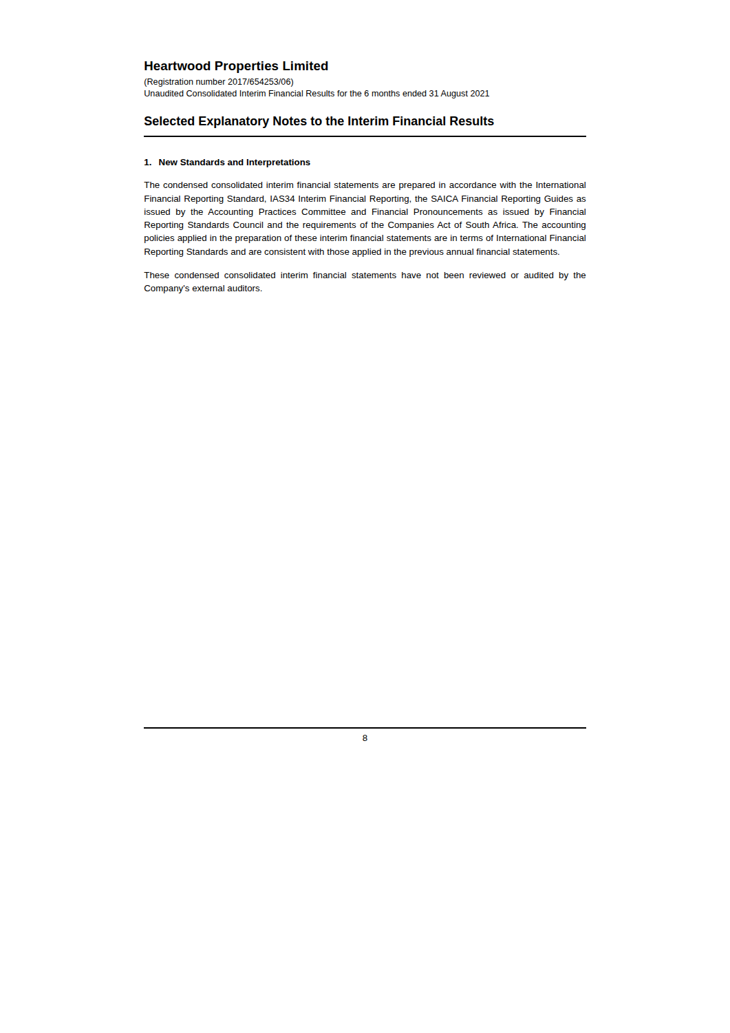Heartwood Properties Limited
(Registration number 2017/654253/06)
Unaudited Consolidated Interim Financial Results for the 6 months ended 31 August 2021
Selected Explanatory Notes to the Interim Financial Results
1. New Standards and Interpretations
The condensed consolidated interim financial statements are prepared in accordance with the International Financial Reporting Standard, IAS34 Interim Financial Reporting, the SAICA Financial Reporting Guides as issued by the Accounting Practices Committee and Financial Pronouncements as issued by Financial Reporting Standards Council and the requirements of the Companies Act of South Africa. The accounting policies applied in the preparation of these interim financial statements are in terms of International Financial Reporting Standards and are consistent with those applied in the previous annual financial statements.
These condensed consolidated interim financial statements have not been reviewed or audited by the Company's external auditors.
8